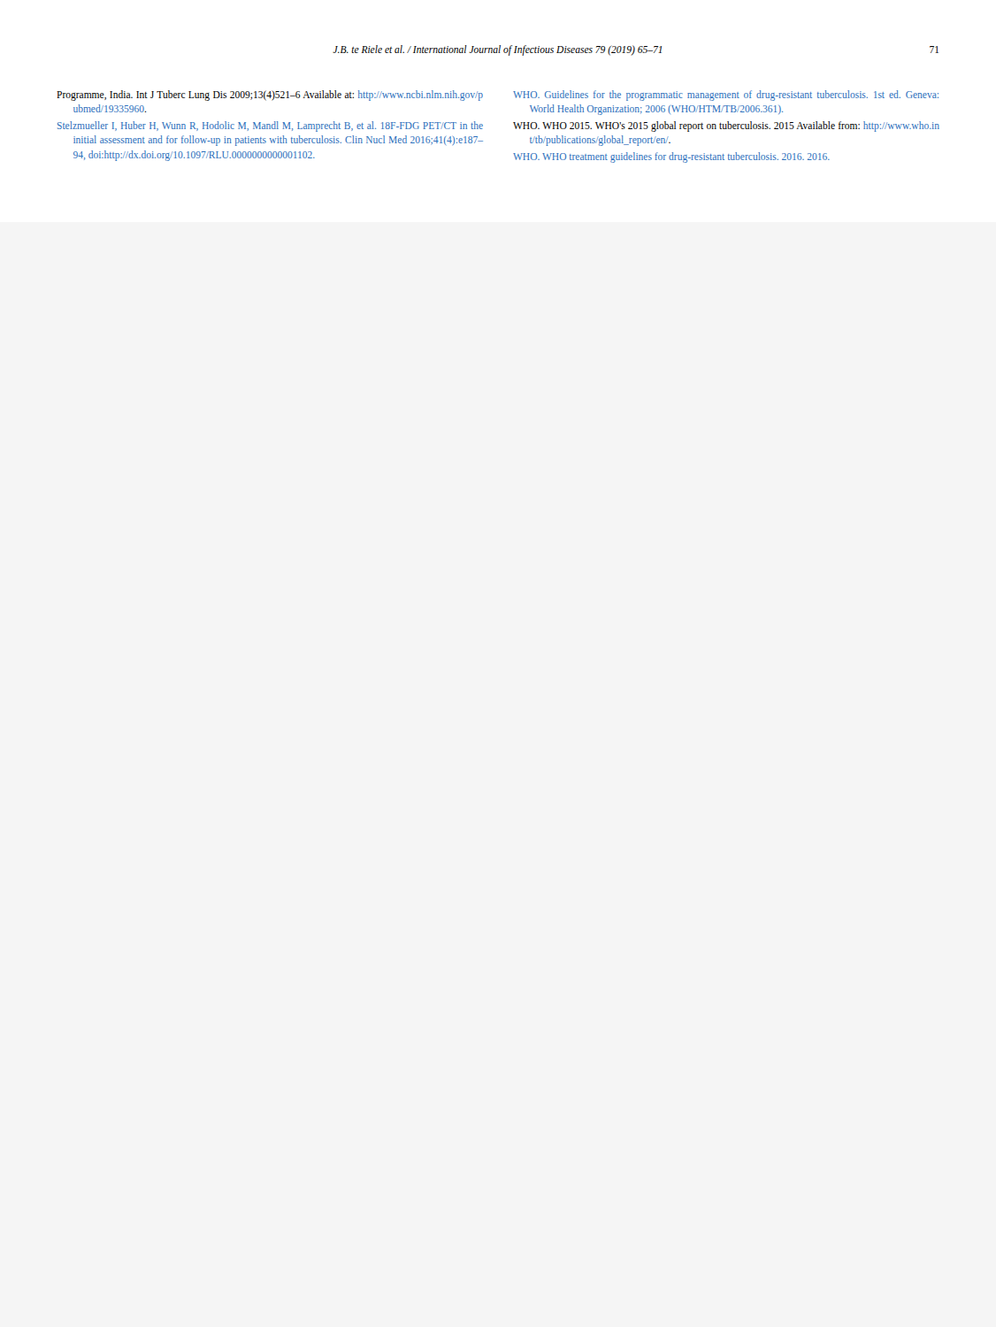J.B. te Riele et al. / International Journal of Infectious Diseases 79 (2019) 65–71 71
Programme, India. Int J Tuberc Lung Dis 2009;13(4)521–6 Available at: http://www.ncbi.nlm.nih.gov/pubmed/19335960.
Stelzmueller I, Huber H, Wunn R, Hodolic M, Mandl M, Lamprecht B, et al. 18F-FDG PET/CT in the initial assessment and for follow-up in patients with tuberculosis. Clin Nucl Med 2016;41(4):e187–94, doi:http://dx.doi.org/10.1097/RLU.0000000000001102.
WHO. Guidelines for the programmatic management of drug-resistant tuberculosis. 1st ed. Geneva: World Health Organization; 2006 (WHO/HTM/TB/2006.361).
WHO. WHO 2015. WHO's 2015 global report on tuberculosis. 2015 Available from: http://www.who.int/tb/publications/global_report/en/.
WHO. WHO treatment guidelines for drug-resistant tuberculosis. 2016. 2016.